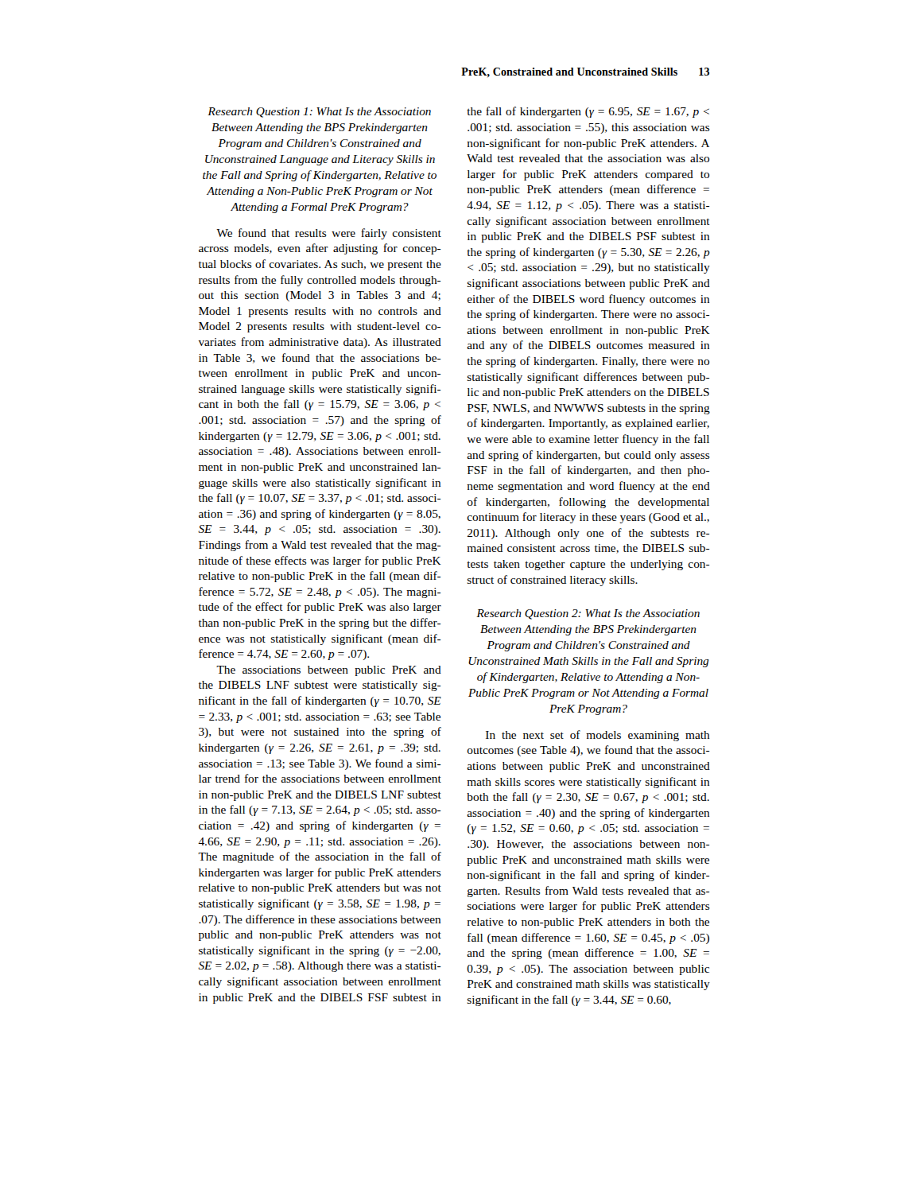PreK, Constrained and Unconstrained Skills 13
Research Question 1: What Is the Association Between Attending the BPS Prekindergarten Program and Children's Constrained and Unconstrained Language and Literacy Skills in the Fall and Spring of Kindergarten, Relative to Attending a Non-Public PreK Program or Not Attending a Formal PreK Program?
We found that results were fairly consistent across models, even after adjusting for conceptual blocks of covariates. As such, we present the results from the fully controlled models throughout this section (Model 3 in Tables 3 and 4; Model 1 presents results with no controls and Model 2 presents results with student-level covariates from administrative data). As illustrated in Table 3, we found that the associations between enrollment in public PreK and unconstrained language skills were statistically significant in both the fall (γ = 15.79, SE = 3.06, p < .001; std. association = .57) and the spring of kindergarten (γ = 12.79, SE = 3.06, p < .001; std. association = .48). Associations between enrollment in non-public PreK and unconstrained language skills were also statistically significant in the fall (γ = 10.07, SE = 3.37, p < .01; std. association = .36) and spring of kindergarten (γ = 8.05, SE = 3.44, p < .05; std. association = .30). Findings from a Wald test revealed that the magnitude of these effects was larger for public PreK relative to non-public PreK in the fall (mean difference = 5.72, SE = 2.48, p < .05). The magnitude of the effect for public PreK was also larger than non-public PreK in the spring but the difference was not statistically significant (mean difference = 4.74, SE = 2.60, p = .07).
The associations between public PreK and the DIBELS LNF subtest were statistically significant in the fall of kindergarten (γ = 10.70, SE = 2.33, p < .001; std. association = .63; see Table 3), but were not sustained into the spring of kindergarten (γ = 2.26, SE = 2.61, p = .39; std. association = .13; see Table 3). We found a similar trend for the associations between enrollment in non-public PreK and the DIBELS LNF subtest in the fall (γ = 7.13, SE = 2.64, p < .05; std. association = .42) and spring of kindergarten (γ = 4.66, SE = 2.90, p = .11; std. association = .26). The magnitude of the association in the fall of kindergarten was larger for public PreK attenders relative to non-public PreK attenders but was not statistically significant (γ = 3.58, SE = 1.98, p = .07). The difference in these associations between public and non-public PreK attenders was not statistically significant in the spring (γ = −2.00, SE = 2.02, p = .58). Although there was a statistically significant association between enrollment in public PreK and the DIBELS FSF subtest in the fall of kindergarten (γ = 6.95, SE = 1.67, p < .001; std. association = .55), this association was non-significant for non-public PreK attenders. A Wald test revealed that the association was also larger for public PreK attenders compared to non-public PreK attenders (mean difference = 4.94, SE = 1.12, p < .05). There was a statistically significant association between enrollment in public PreK and the DIBELS PSF subtest in the spring of kindergarten (γ = 5.30, SE = 2.26, p < .05; std. association = .29), but no statistically significant associations between public PreK and either of the DIBELS word fluency outcomes in the spring of kindergarten. There were no associations between enrollment in non-public PreK and any of the DIBELS outcomes measured in the spring of kindergarten. Finally, there were no statistically significant differences between public and non-public PreK attenders on the DIBELS PSF, NWLS, and NWWWS subtests in the spring of kindergarten. Importantly, as explained earlier, we were able to examine letter fluency in the fall and spring of kindergarten, but could only assess FSF in the fall of kindergarten, and then phoneme segmentation and word fluency at the end of kindergarten, following the developmental continuum for literacy in these years (Good et al., 2011). Although only one of the subtests remained consistent across time, the DIBELS subtests taken together capture the underlying construct of constrained literacy skills.
Research Question 2: What Is the Association Between Attending the BPS Prekindergarten Program and Children's Constrained and Unconstrained Math Skills in the Fall and Spring of Kindergarten, Relative to Attending a Non-Public PreK Program or Not Attending a Formal PreK Program?
In the next set of models examining math outcomes (see Table 4), we found that the associations between public PreK and unconstrained math skills scores were statistically significant in both the fall (γ = 2.30, SE = 0.67, p < .001; std. association = .40) and the spring of kindergarten (γ = 1.52, SE = 0.60, p < .05; std. association = .30). However, the associations between non-public PreK and unconstrained math skills were non-significant in the fall and spring of kindergarten. Results from Wald tests revealed that associations were larger for public PreK attenders relative to non-public PreK attenders in both the fall (mean difference = 1.60, SE = 0.45, p < .05) and the spring (mean difference = 1.00, SE = 0.39, p < .05). The association between public PreK and constrained math skills was statistically significant in the fall (γ = 3.44, SE = 0.60,